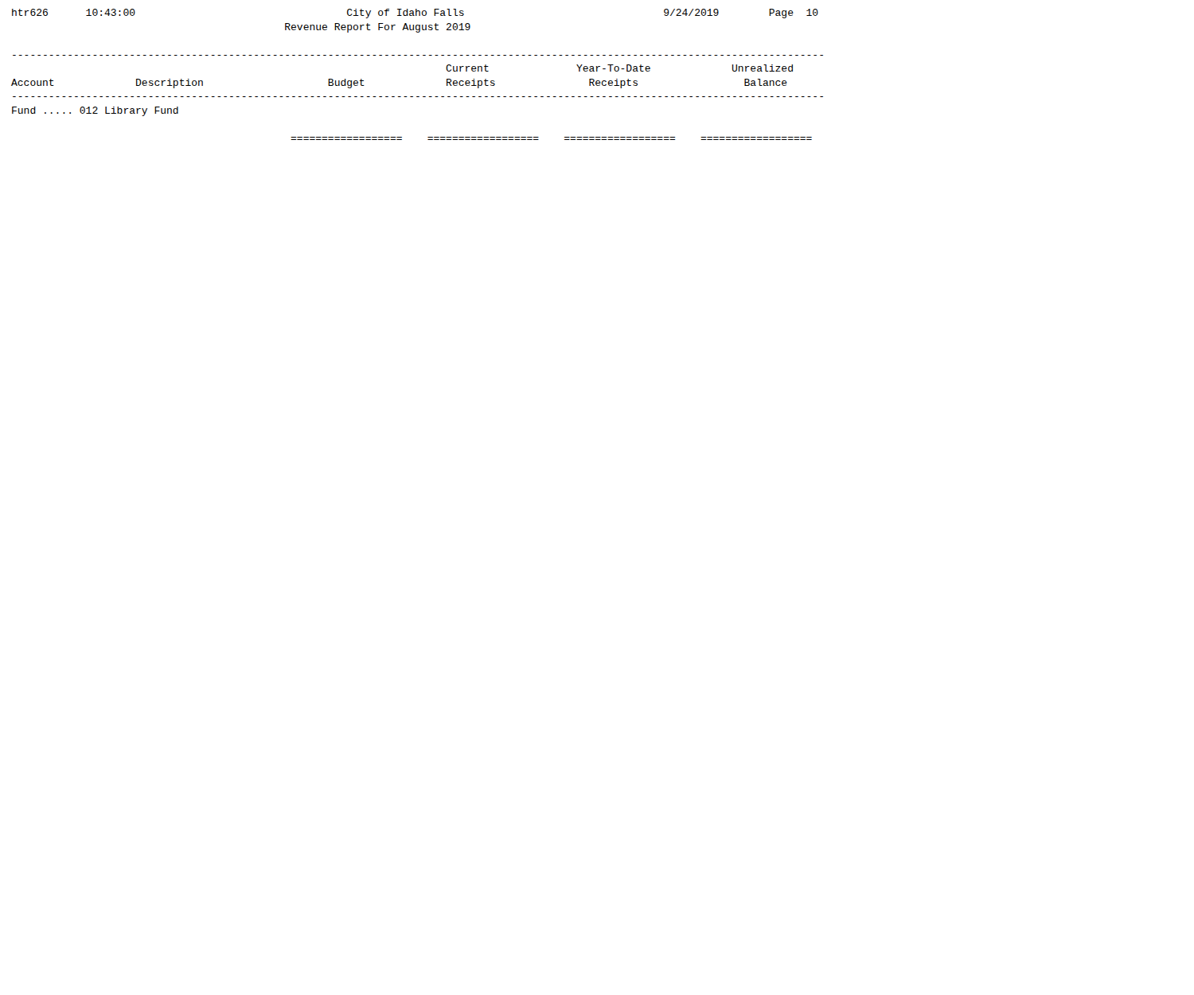htr626      10:43:00                                  City of Idaho Falls                                9/24/2019        Page  10
                                            Revenue Report For August 2019

-----------------------------------------------------------------------------------------------------------------------------------
                                                                      Current              Year-To-Date             Unrealized
Account             Description                    Budget             Receipts               Receipts                 Balance
-----------------------------------------------------------------------------------------------------------------------------------
Fund ..... 012 Library Fund

                                             ==================    ==================    ==================    ==================